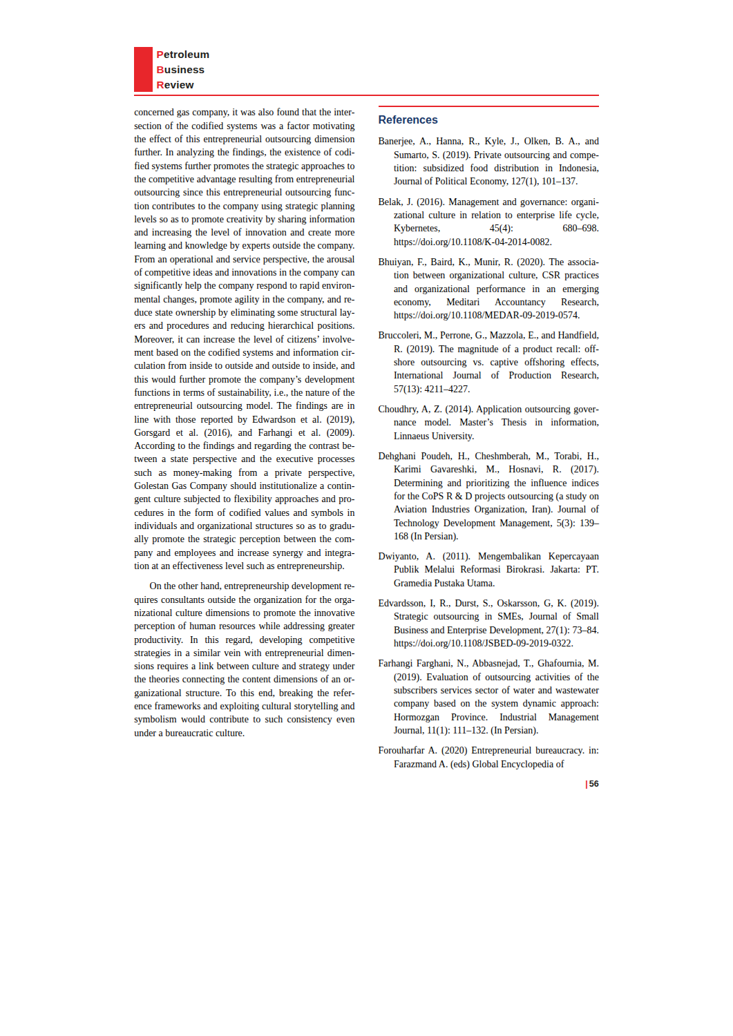Petroleum
Business
Review
concerned gas company, it was also found that the intersection of the codified systems was a factor motivating the effect of this entrepreneurial outsourcing dimension further. In analyzing the findings, the existence of codified systems further promotes the strategic approaches to the competitive advantage resulting from entrepreneurial outsourcing since this entrepreneurial outsourcing function contributes to the company using strategic planning levels so as to promote creativity by sharing information and increasing the level of innovation and create more learning and knowledge by experts outside the company. From an operational and service perspective, the arousal of competitive ideas and innovations in the company can significantly help the company respond to rapid environmental changes, promote agility in the company, and reduce state ownership by eliminating some structural layers and procedures and reducing hierarchical positions. Moreover, it can increase the level of citizens’ involvement based on the codified systems and information circulation from inside to outside and outside to inside, and this would further promote the company’s development functions in terms of sustainability, i.e., the nature of the entrepreneurial outsourcing model. The findings are in line with those reported by Edwardson et al. (2019), Gorsgard et al. (2016), and Farhangi et al. (2009). According to the findings and regarding the contrast between a state perspective and the executive processes such as money-making from a private perspective, Golestan Gas Company should institutionalize a contingent culture subjected to flexibility approaches and procedures in the form of codified values and symbols in individuals and organizational structures so as to gradually promote the strategic perception between the company and employees and increase synergy and integration at an effectiveness level such as entrepreneurship.
On the other hand, entrepreneurship development requires consultants outside the organization for the organizational culture dimensions to promote the innovative perception of human resources while addressing greater productivity. In this regard, developing competitive strategies in a similar vein with entrepreneurial dimensions requires a link between culture and strategy under the theories connecting the content dimensions of an organizational structure. To this end, breaking the reference frameworks and exploiting cultural storytelling and symbolism would contribute to such consistency even under a bureaucratic culture.
References
Banerjee, A., Hanna, R., Kyle, J., Olken, B. A., and Sumarto, S. (2019). Private outsourcing and competition: subsidized food distribution in Indonesia, Journal of Political Economy, 127(1), 101–137.
Belak, J. (2016). Management and governance: organizational culture in relation to enterprise life cycle, Kybernetes, 45(4): 680–698. https://doi.org/10.1108/K-04-2014-0082.
Bhuiyan, F., Baird, K., Munir, R. (2020). The association between organizational culture, CSR practices and organizational performance in an emerging economy, Meditari Accountancy Research, https://doi.org/10.1108/MEDAR-09-2019-0574.
Bruccoleri, M., Perrone, G., Mazzola, E., and Handfield, R. (2019). The magnitude of a product recall: offshore outsourcing vs. captive offshoring effects, International Journal of Production Research, 57(13): 4211–4227.
Choudhry, A, Z. (2014). Application outsourcing governance model. Master’s Thesis in information, Linnaeus University.
Dehghani Poudeh, H., Cheshmberah, M., Torabi, H., Karimi Gavareshki, M., Hosnavi, R. (2017). Determining and prioritizing the influence indices for the CoPS R & D projects outsourcing (a study on Aviation Industries Organization, Iran). Journal of Technology Development Management, 5(3): 139–168 (In Persian).
Dwiyanto, A. (2011). Mengembalikan Kepercayaan Publik Melalui Reformasi Birokrasi. Jakarta: PT. Gramedia Pustaka Utama.
Edvardsson, I, R., Durst, S., Oskarsson, G, K. (2019). Strategic outsourcing in SMEs, Journal of Small Business and Enterprise Development, 27(1): 73–84. https://doi.org/10.1108/JSBED-09-2019-0322.
Farhangi Farghani, N., Abbasnejad, T., Ghafournia, M. (2019). Evaluation of outsourcing activities of the subscribers services sector of water and wastewater company based on the system dynamic approach: Hormozgan Province. Industrial Management Journal, 11(1): 111–132. (In Persian).
Forouharfar A. (2020) Entrepreneurial bureaucracy. in: Farazmand A. (eds) Global Encyclopedia of
|56